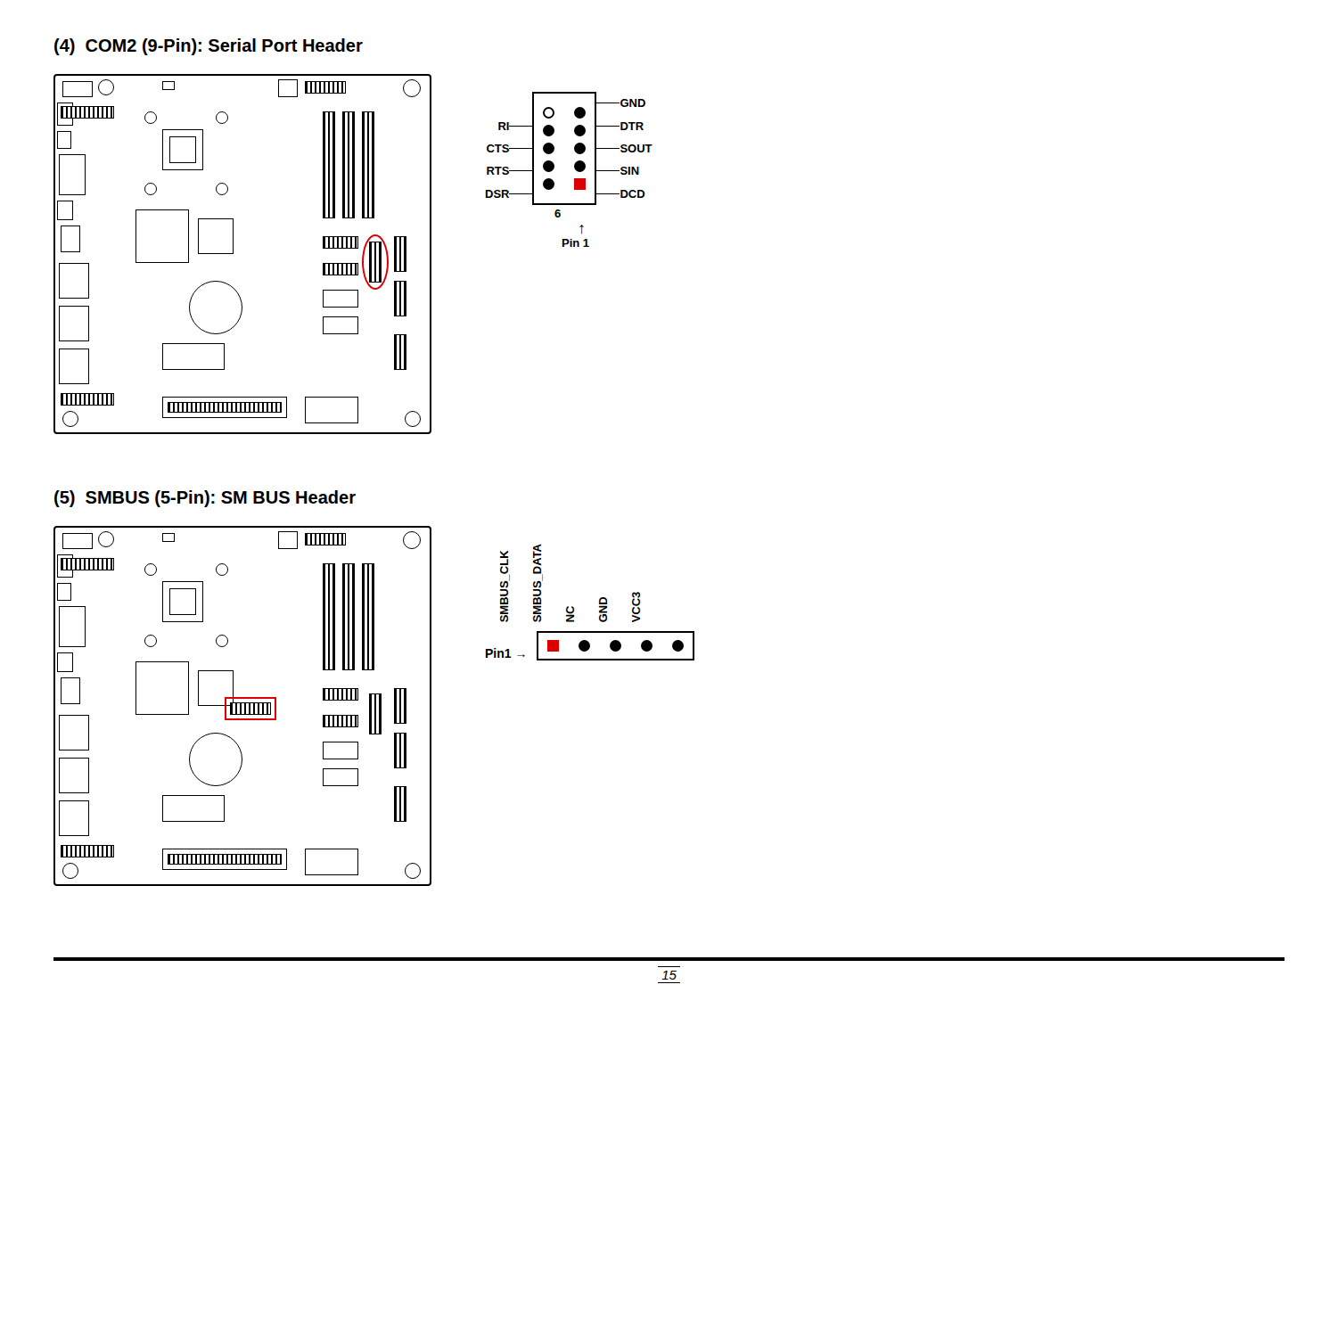(4) COM2 (9-Pin): Serial Port Header
| | | | | GND |
| RI | | | DTR |
| CTS | | | SOUT |
| RTS | | | SIN |
| DSR | | | DCD |
6
↑
Pin 1
(5) SMBUS (5-Pin): SM BUS Header
SMBUS_CLK SMBUS_DATA NC GND VCC3
Pin1→
15